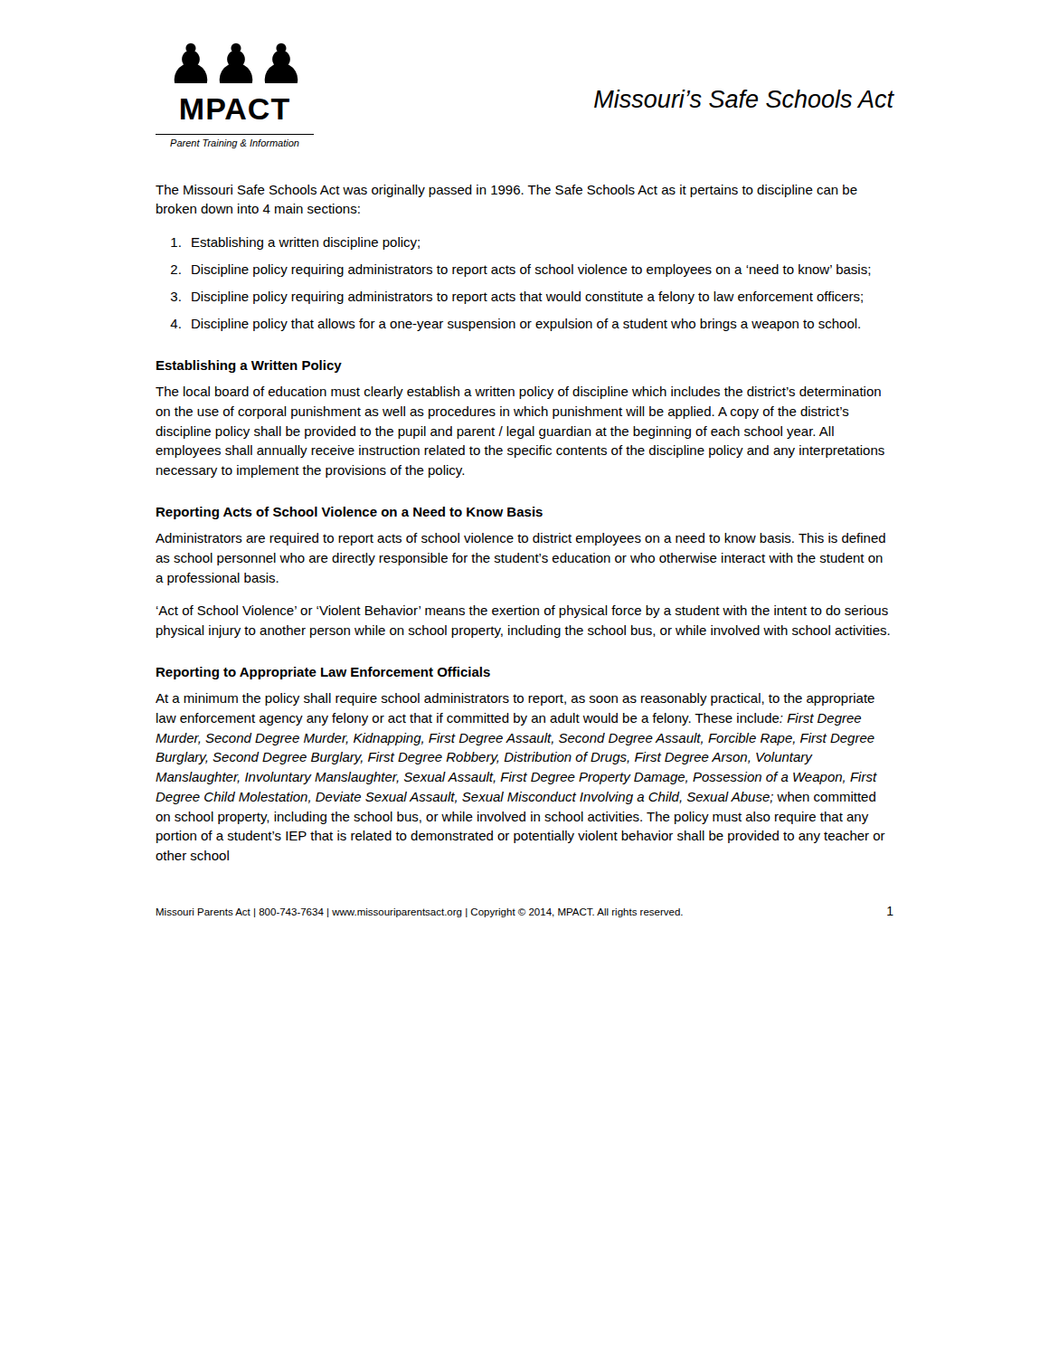♟♟♟
MPACT
Parent Training & Information
Missouri’s Safe Schools Act
The Missouri Safe Schools Act was originally passed in 1996. The Safe Schools Act as it pertains to discipline can be broken down into 4 main sections:
Establishing a written discipline policy;
Discipline policy requiring administrators to report acts of school violence to employees on a ‘need to know’ basis;
Discipline policy requiring administrators to report acts that would constitute a felony to law enforcement officers;
Discipline policy that allows for a one-year suspension or expulsion of a student who brings a weapon to school.
Establishing a Written Policy
The local board of education must clearly establish a written policy of discipline which includes the district’s determination on the use of corporal punishment as well as procedures in which punishment will be applied. A copy of the district’s discipline policy shall be provided to the pupil and parent / legal guardian at the beginning of each school year. All employees shall annually receive instruction related to the specific contents of the discipline policy and any interpretations necessary to implement the provisions of the policy.
Reporting Acts of School Violence on a Need to Know Basis
Administrators are required to report acts of school violence to district employees on a need to know basis. This is defined as school personnel who are directly responsible for the student’s education or who otherwise interact with the student on a professional basis.
‘Act of School Violence’ or ‘Violent Behavior’ means the exertion of physical force by a student with the intent to do serious physical injury to another person while on school property, including the school bus, or while involved with school activities.
Reporting to Appropriate Law Enforcement Officials
At a minimum the policy shall require school administrators to report, as soon as reasonably practical, to the appropriate law enforcement agency any felony or act that if committed by an adult would be a felony. These include: First Degree Murder, Second Degree Murder, Kidnapping, First Degree Assault, Second Degree Assault, Forcible Rape, First Degree Burglary, Second Degree Burglary, First Degree Robbery, Distribution of Drugs, First Degree Arson, Voluntary Manslaughter, Involuntary Manslaughter, Sexual Assault, First Degree Property Damage, Possession of a Weapon, First Degree Child Molestation, Deviate Sexual Assault, Sexual Misconduct Involving a Child, Sexual Abuse; when committed on school property, including the school bus, or while involved in school activities. The policy must also require that any portion of a student’s IEP that is related to demonstrated or potentially violent behavior shall be provided to any teacher or other school
Missouri Parents Act | 800-743-7634 | www.missouriparentsact.org | Copyright © 2014, MPACT. All rights reserved. 1